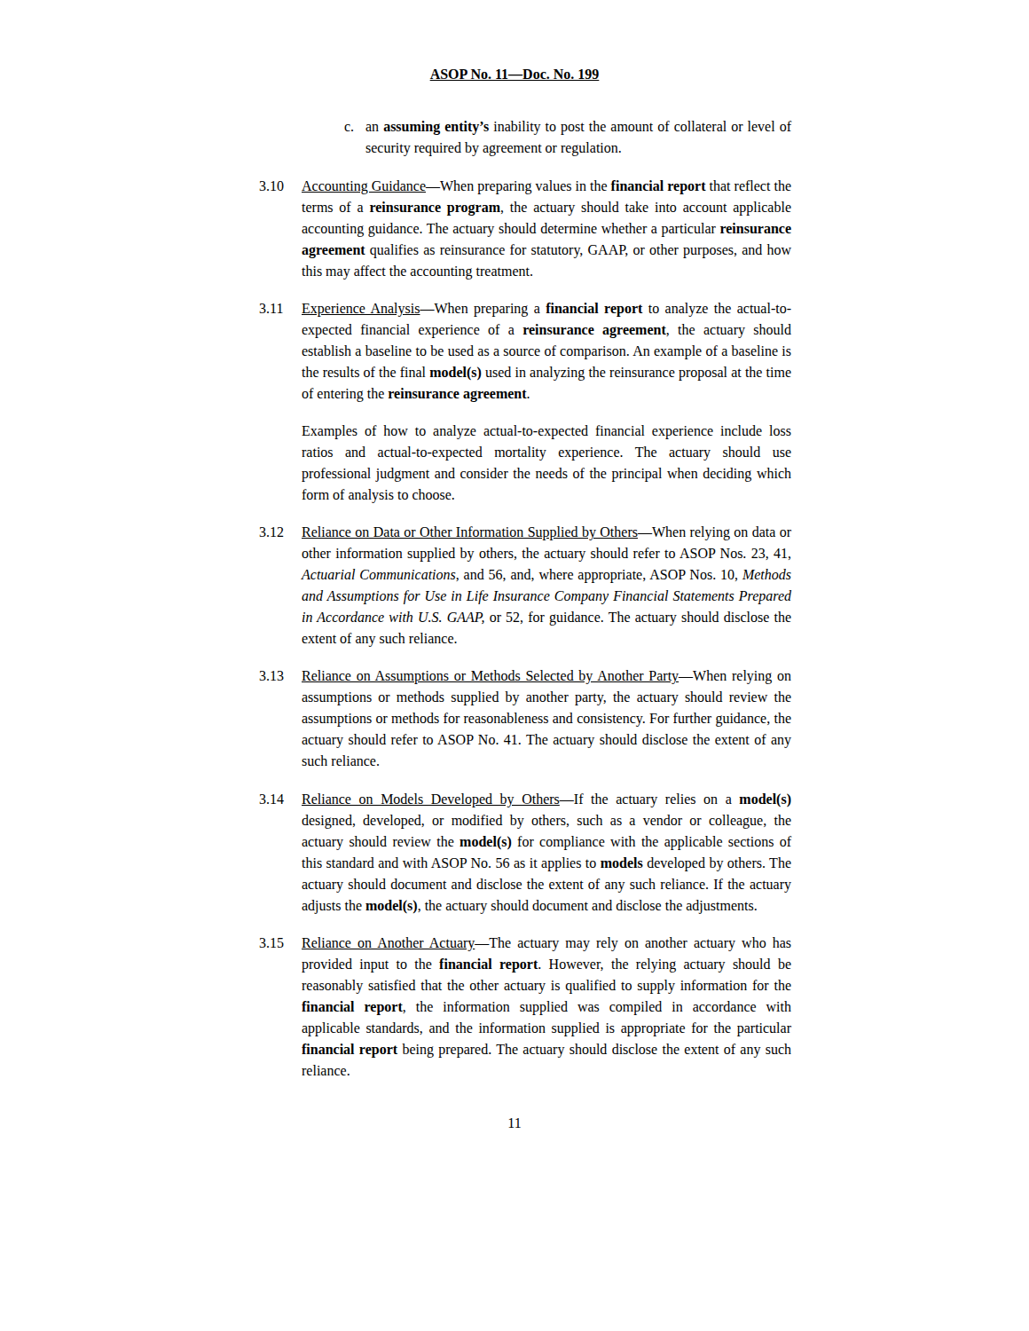ASOP No. 11—Doc. No. 199
c.
an assuming entity’s inability to post the amount of collateral or level of security required by agreement or regulation.
3.10
Accounting Guidance—When preparing values in the financial report that reflect the terms of a reinsurance program, the actuary should take into account applicable accounting guidance. The actuary should determine whether a particular reinsurance agreement qualifies as reinsurance for statutory, GAAP, or other purposes, and how this may affect the accounting treatment.
3.11
Experience Analysis—When preparing a financial report to analyze the actual-to-expected financial experience of a reinsurance agreement, the actuary should establish a baseline to be used as a source of comparison. An example of a baseline is the results of the final model(s) used in analyzing the reinsurance proposal at the time of entering the reinsurance agreement.
Examples of how to analyze actual-to-expected financial experience include loss ratios and actual-to-expected mortality experience. The actuary should use professional judgment and consider the needs of the principal when deciding which form of analysis to choose.
3.12
Reliance on Data or Other Information Supplied by Others—When relying on data or other information supplied by others, the actuary should refer to ASOP Nos. 23, 41, Actuarial Communications, and 56, and, where appropriate, ASOP Nos. 10, Methods and Assumptions for Use in Life Insurance Company Financial Statements Prepared in Accordance with U.S. GAAP, or 52, for guidance. The actuary should disclose the extent of any such reliance.
3.13
Reliance on Assumptions or Methods Selected by Another Party—When relying on assumptions or methods supplied by another party, the actuary should review the assumptions or methods for reasonableness and consistency. For further guidance, the actuary should refer to ASOP No. 41. The actuary should disclose the extent of any such reliance.
3.14
Reliance on Models Developed by Others—If the actuary relies on a model(s) designed, developed, or modified by others, such as a vendor or colleague, the actuary should review the model(s) for compliance with the applicable sections of this standard and with ASOP No. 56 as it applies to models developed by others. The actuary should document and disclose the extent of any such reliance. If the actuary adjusts the model(s), the actuary should document and disclose the adjustments.
3.15
Reliance on Another Actuary—The actuary may rely on another actuary who has provided input to the financial report. However, the relying actuary should be reasonably satisfied that the other actuary is qualified to supply information for the financial report, the information supplied was compiled in accordance with applicable standards, and the information supplied is appropriate for the particular financial report being prepared. The actuary should disclose the extent of any such reliance.
11